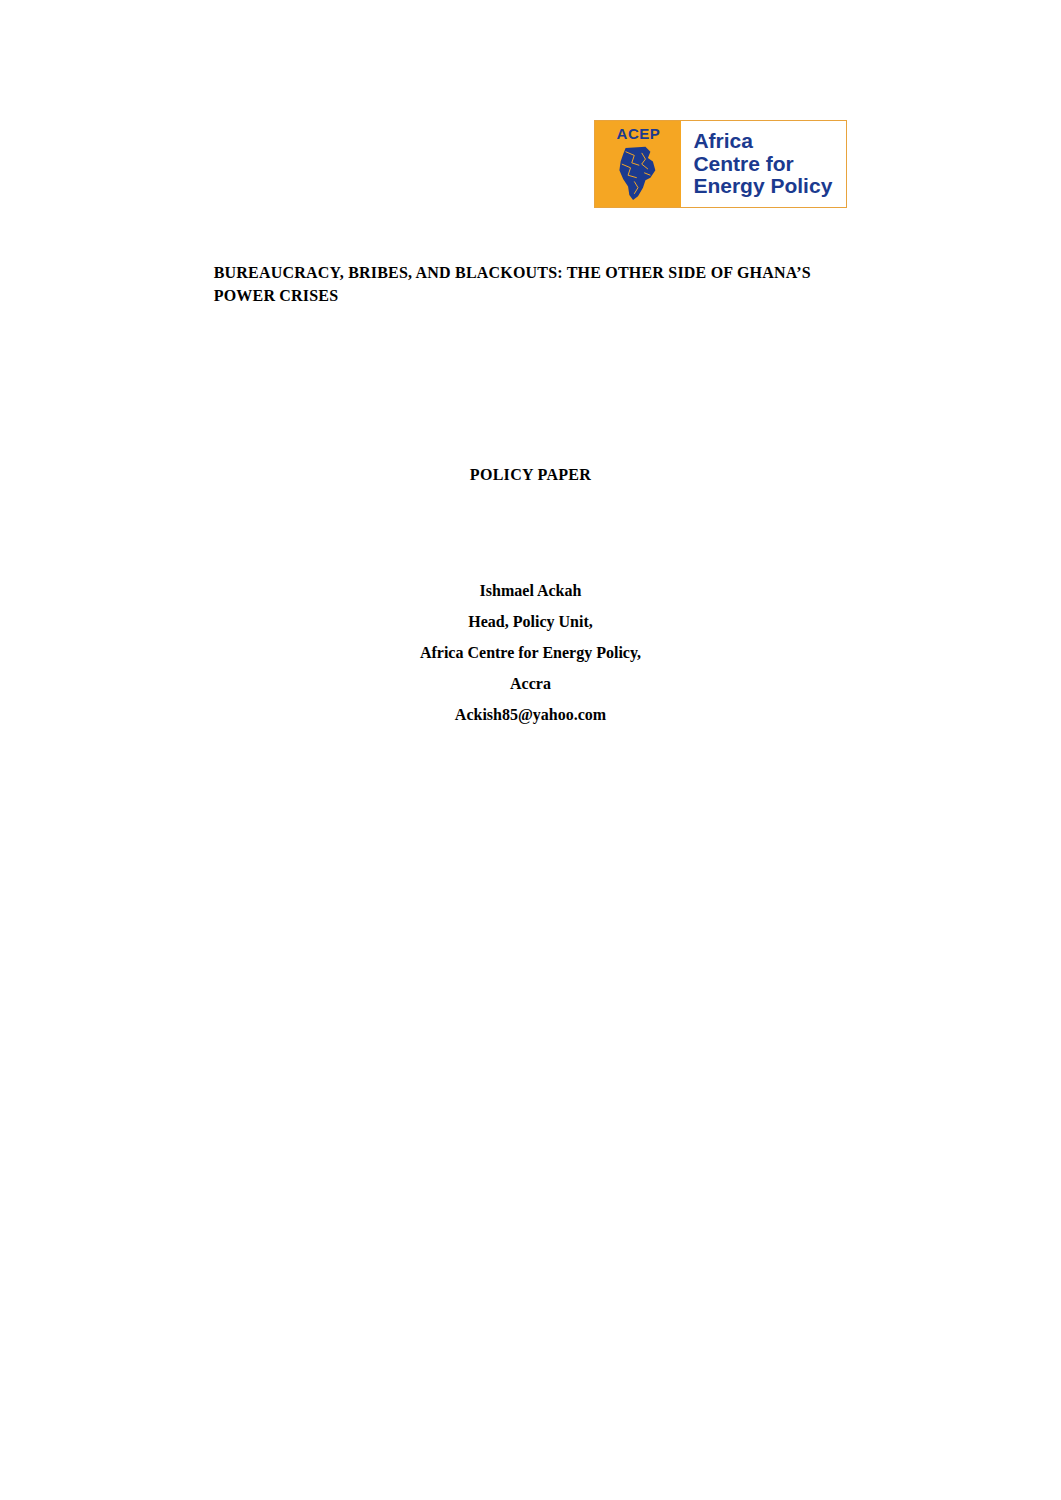ACEP
Africa Centre for Energy Policy
Bureaucracy, Bribes, and Blackouts: The Other Side of Ghana’s Power Crises
POLICY PAPER
Ishmael Ackah
Head, Policy Unit,
Africa Centre for Energy Policy,
Accra
Ackish85@yahoo.com